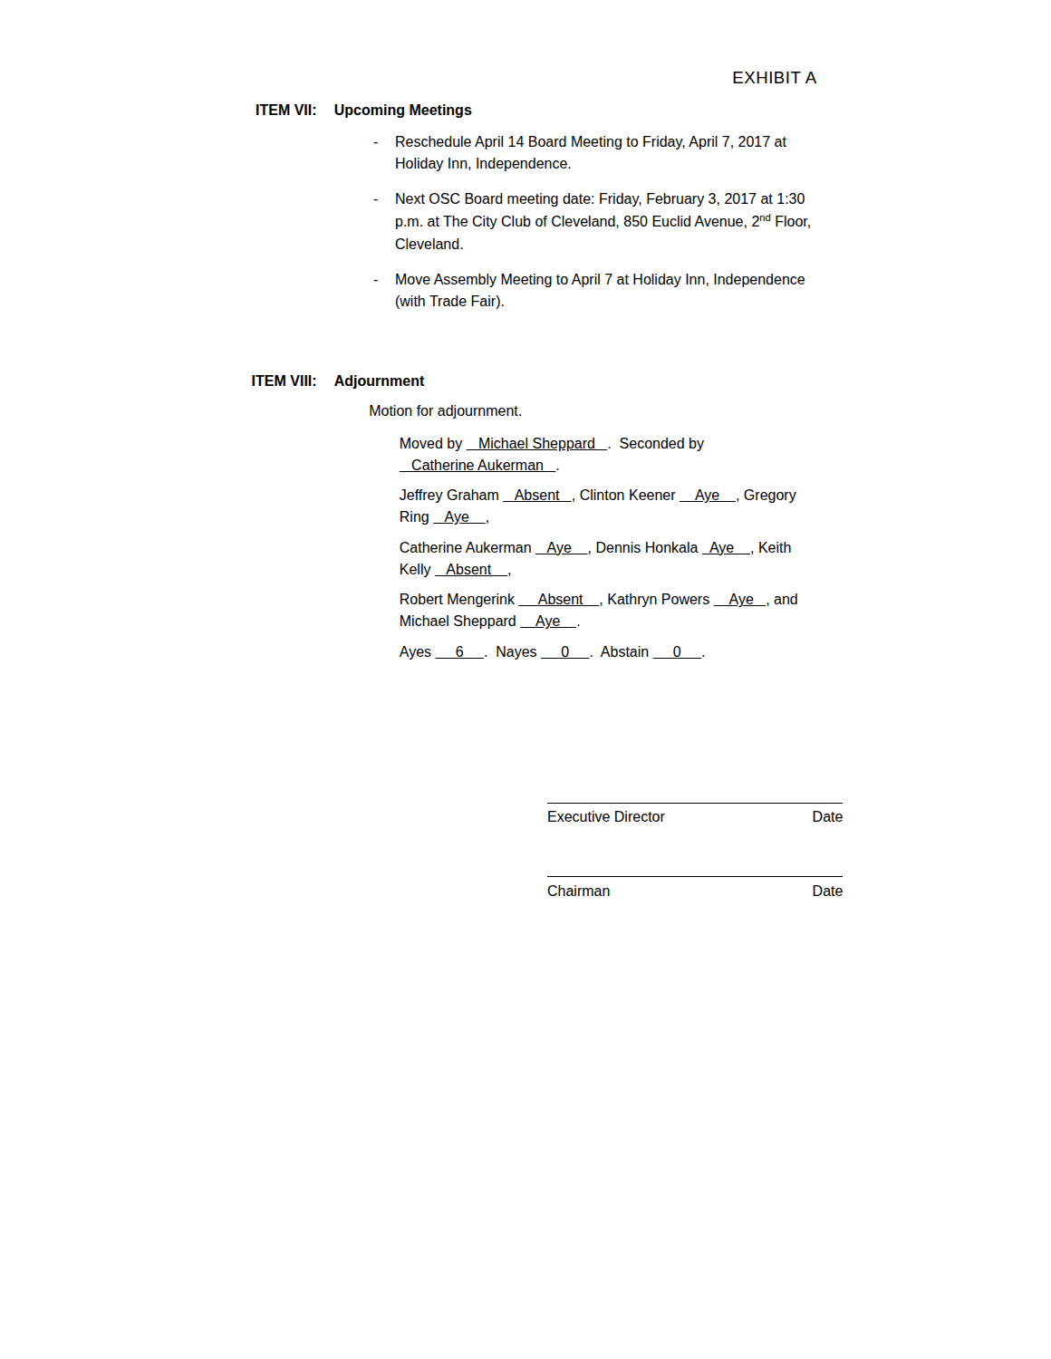EXHIBIT A
ITEM VII:
Upcoming Meetings
Reschedule April 14 Board Meeting to Friday, April 7, 2017 at Holiday Inn, Independence.
Next OSC Board meeting date: Friday, February 3, 2017 at 1:30 p.m. at The City Club of Cleveland, 850 Euclid Avenue, 2nd Floor, Cleveland.
Move Assembly Meeting to April 7 at Holiday Inn, Independence (with Trade Fair).
ITEM VIII:
Adjournment
Motion for adjournment.
Moved by Michael Sheppard . Seconded by Catherine Aukerman .
Jeffrey Graham Absent , Clinton Keener Aye , Gregory Ring Aye ,
Catherine Aukerman Aye , Dennis Honkala Aye , Keith Kelly Absent ,
Robert Mengerink Absent , Kathryn Powers Aye , and Michael Sheppard Aye .
Ayes 6 . Nayes 0 . Abstain 0 .
Executive Director Date
Chairman Date